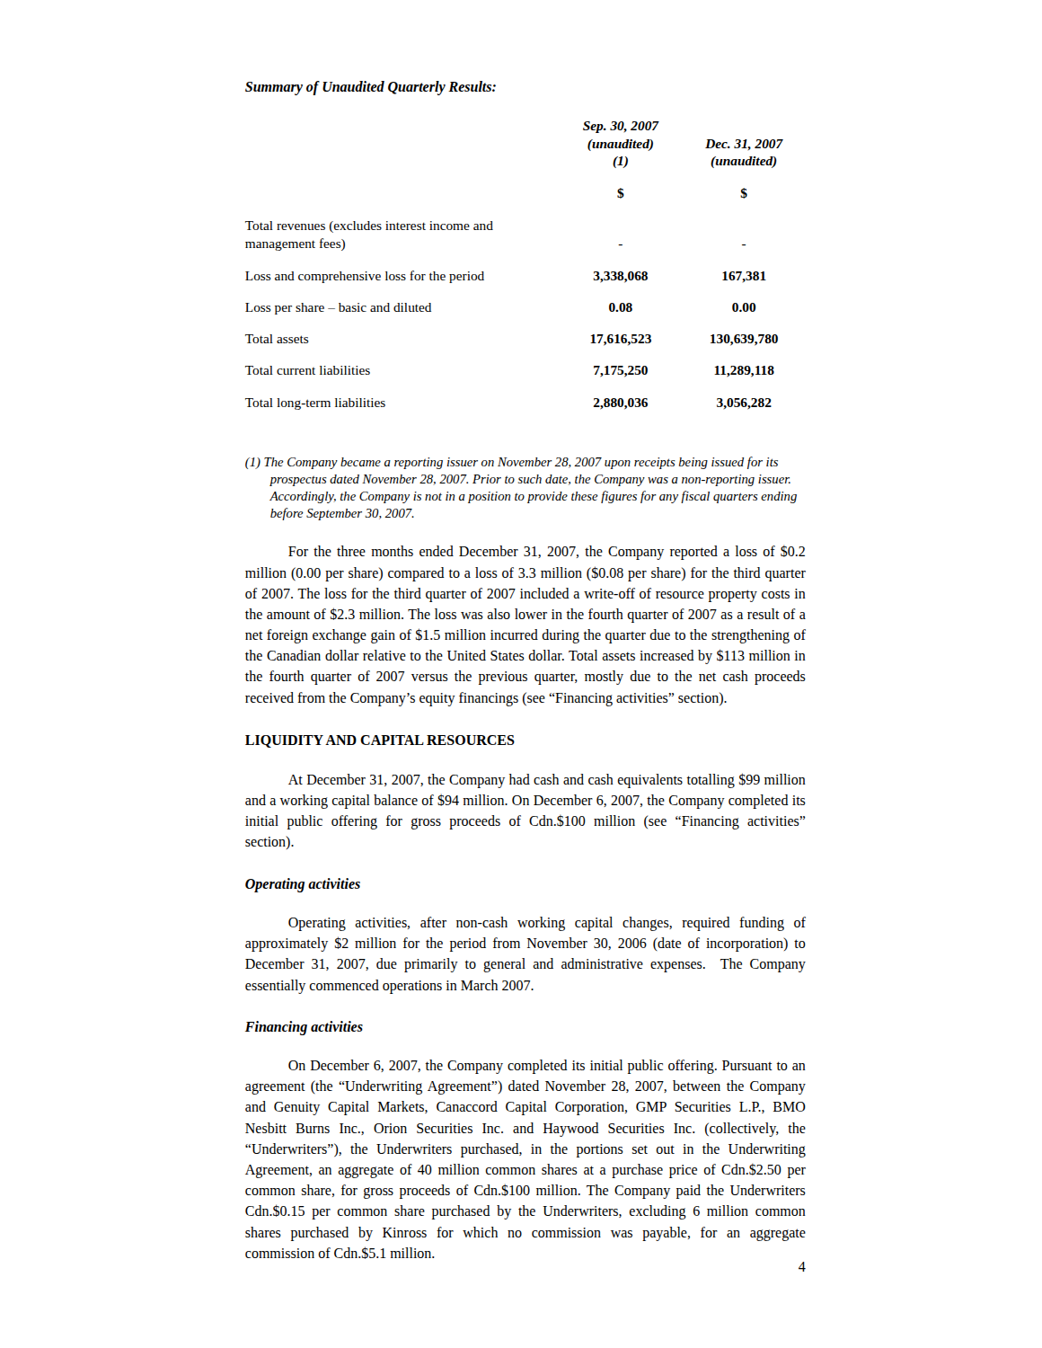Summary of Unaudited Quarterly Results:
| | Sep. 30, 2007 (unaudited) (1) | Dec. 31, 2007 (unaudited) |
| --- | --- | --- |
| | $ | $ |
| Total revenues (excludes interest income and management fees) | - | - |
| Loss and comprehensive loss for the period | 3,338,068 | 167,381 |
| Loss per share – basic and diluted | 0.08 | 0.00 |
| Total assets | 17,616,523 | 130,639,780 |
| Total current liabilities | 7,175,250 | 11,289,118 |
| Total long-term liabilities | 2,880,036 | 3,056,282 |
(1) The Company became a reporting issuer on November 28, 2007 upon receipts being issued for its prospectus dated November 28, 2007. Prior to such date, the Company was a non-reporting issuer. Accordingly, the Company is not in a position to provide these figures for any fiscal quarters ending before September 30, 2007.
For the three months ended December 31, 2007, the Company reported a loss of $0.2 million (0.00 per share) compared to a loss of 3.3 million ($0.08 per share) for the third quarter of 2007. The loss for the third quarter of 2007 included a write-off of resource property costs in the amount of $2.3 million. The loss was also lower in the fourth quarter of 2007 as a result of a net foreign exchange gain of $1.5 million incurred during the quarter due to the strengthening of the Canadian dollar relative to the United States dollar. Total assets increased by $113 million in the fourth quarter of 2007 versus the previous quarter, mostly due to the net cash proceeds received from the Company’s equity financings (see “Financing activities” section).
Liquidity and Capital Resources
At December 31, 2007, the Company had cash and cash equivalents totalling $99 million and a working capital balance of $94 million. On December 6, 2007, the Company completed its initial public offering for gross proceeds of Cdn.$100 million (see “Financing activities” section).
Operating activities
Operating activities, after non-cash working capital changes, required funding of approximately $2 million for the period from November 30, 2006 (date of incorporation) to December 31, 2007, due primarily to general and administrative expenses. The Company essentially commenced operations in March 2007.
Financing activities
On December 6, 2007, the Company completed its initial public offering. Pursuant to an agreement (the “Underwriting Agreement”) dated November 28, 2007, between the Company and Genuity Capital Markets, Canaccord Capital Corporation, GMP Securities L.P., BMO Nesbitt Burns Inc., Orion Securities Inc. and Haywood Securities Inc. (collectively, the “Underwriters”), the Underwriters purchased, in the portions set out in the Underwriting Agreement, an aggregate of 40 million common shares at a purchase price of Cdn.$2.50 per common share, for gross proceeds of Cdn.$100 million. The Company paid the Underwriters Cdn.$0.15 per common share purchased by the Underwriters, excluding 6 million common shares purchased by Kinross for which no commission was payable, for an aggregate commission of Cdn.$5.1 million.
4